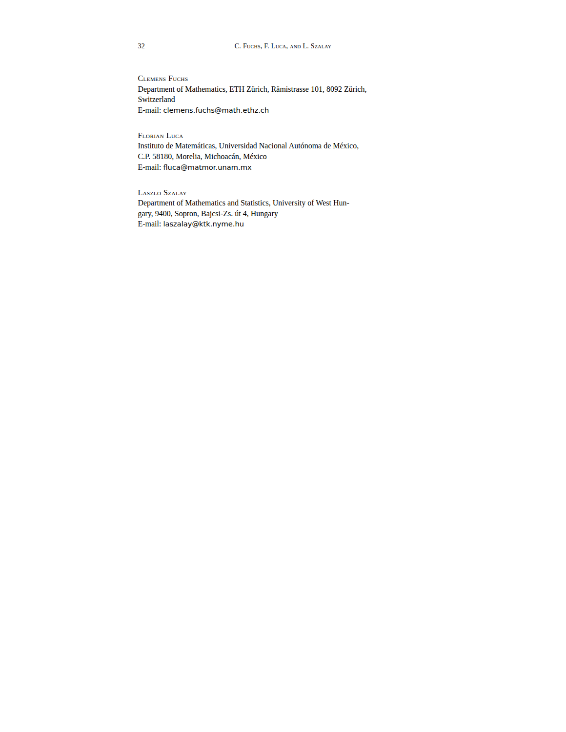32 C. Fuchs, F. Luca, and L. Szalay
Clemens Fuchs Department of Mathematics, ETH Zürich, Rämistrasse 101, 8092 Zürich, Switzerland E-mail: clemens.fuchs@math.ethz.ch
Florian Luca Instituto de Matemáticas, Universidad Nacional Autónoma de México, C.P. 58180, Morelia, Michoacán, México E-mail: fluca@matmor.unam.mx
Laszlo Szalay Department of Mathematics and Statistics, University of West Hun- gary, 9400, Sopron, Bajcsi-Zs. út 4, Hungary E-mail: laszalay@ktk.nyme.hu